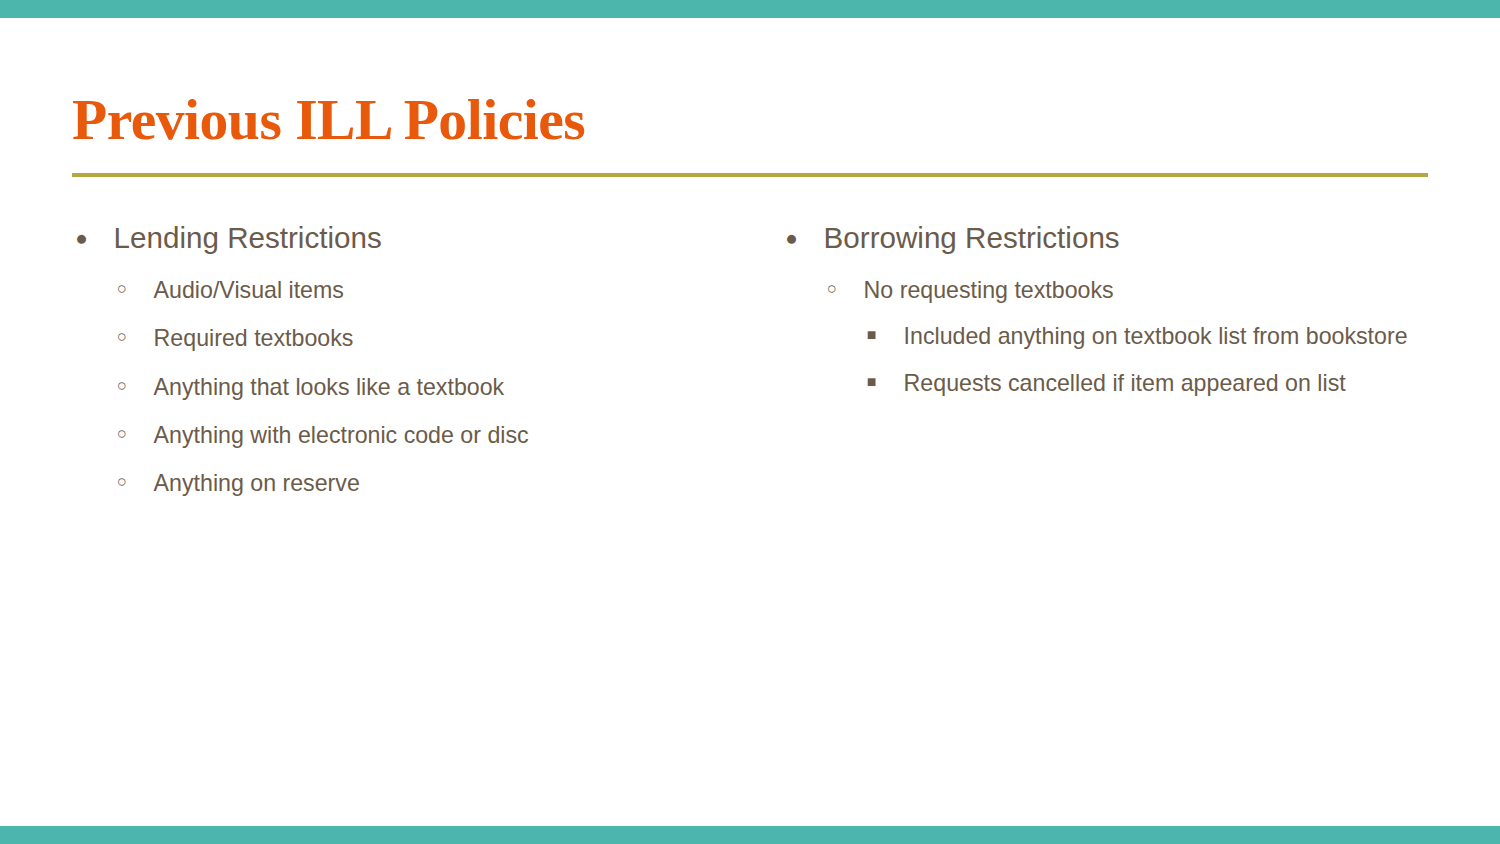Previous ILL Policies
Lending Restrictions
Audio/Visual items
Required textbooks
Anything that looks like a textbook
Anything with electronic code or disc
Anything on reserve
Borrowing Restrictions
No requesting textbooks
Included anything on textbook list from bookstore
Requests cancelled if item appeared on list